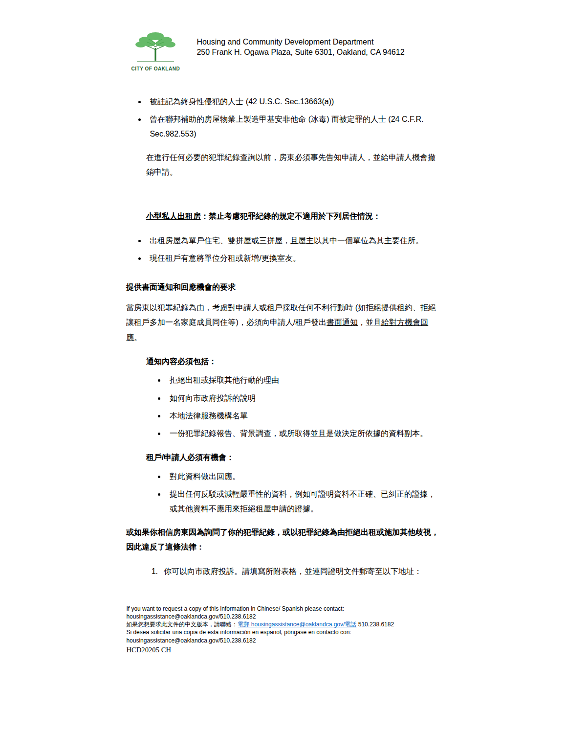CITY OF OAKLAND
Housing and Community Development Department
250 Frank H. Ogawa Plaza, Suite 6301, Oakland, CA 94612
被註記為終身性侵犯的人士 (42 U.S.C. Sec.13663(a))
曾在聯邦補助的房屋物業上製造甲基安非他命 (冰毒) 而被定罪的人士 (24 C.F.R. Sec.982.553)
在進行任何必要的犯罪紀錄查詢以前，房東必須事先告知申請人，並給申請人機會撤銷申請。
小型私人出租房：禁止考慮犯罪紀錄的規定不適用於下列居住情況：
出租房屋為單戶住宅、雙拼屋或三拼屋，且屋主以其中一個單位為其主要住所。
現任租戶有意將單位分租或新增/更換室友。
提供書面通知和回應機會的要求
當房東以犯罪紀錄為由，考慮對申請人或租戶採取任何不利行動時 (如拒絕提供租約、拒絕讓租戶多加一名家庭成員同住等)，必須向申請人/租戶發出書面通知，並且給對方機會回應。
通知內容必須包括：
拒絕出租或採取其他行動的理由
如何向市政府投訴的說明
本地法律服務機構名單
一份犯罪紀錄報告、背景調查，或所取得並且是做決定所依據的資料副本。
租戶/申請人必須有機會：
對此資料做出回應。
提出任何反駁或減輕嚴重性的資料，例如可證明資料不正確、已糾正的證據，或其他資料不應用來拒絕租屋申請的證據。
或如果你相信房東因為詢問了你的犯罪紀錄，或以犯罪紀錄為由拒絕出租或施加其他歧視，因此違反了這條法律：
你可以向市政府投訴。請填寫所附表格，並連同證明文件郵寄至以下地址：
If you want to request a copy of this information in Chinese/ Spanish please contact: housingassistance@oaklandca.gov/510.238.6182
如果您想要求此文件的中文版本，請聯絡：電郵 housingassistance@oaklandca.gov/電話 510.238.6182
Si desea solicitar una copia de esta información en español, póngase en contacto con: housingassistance@oaklandca.gov/510.238.6182
HCD20205 CH